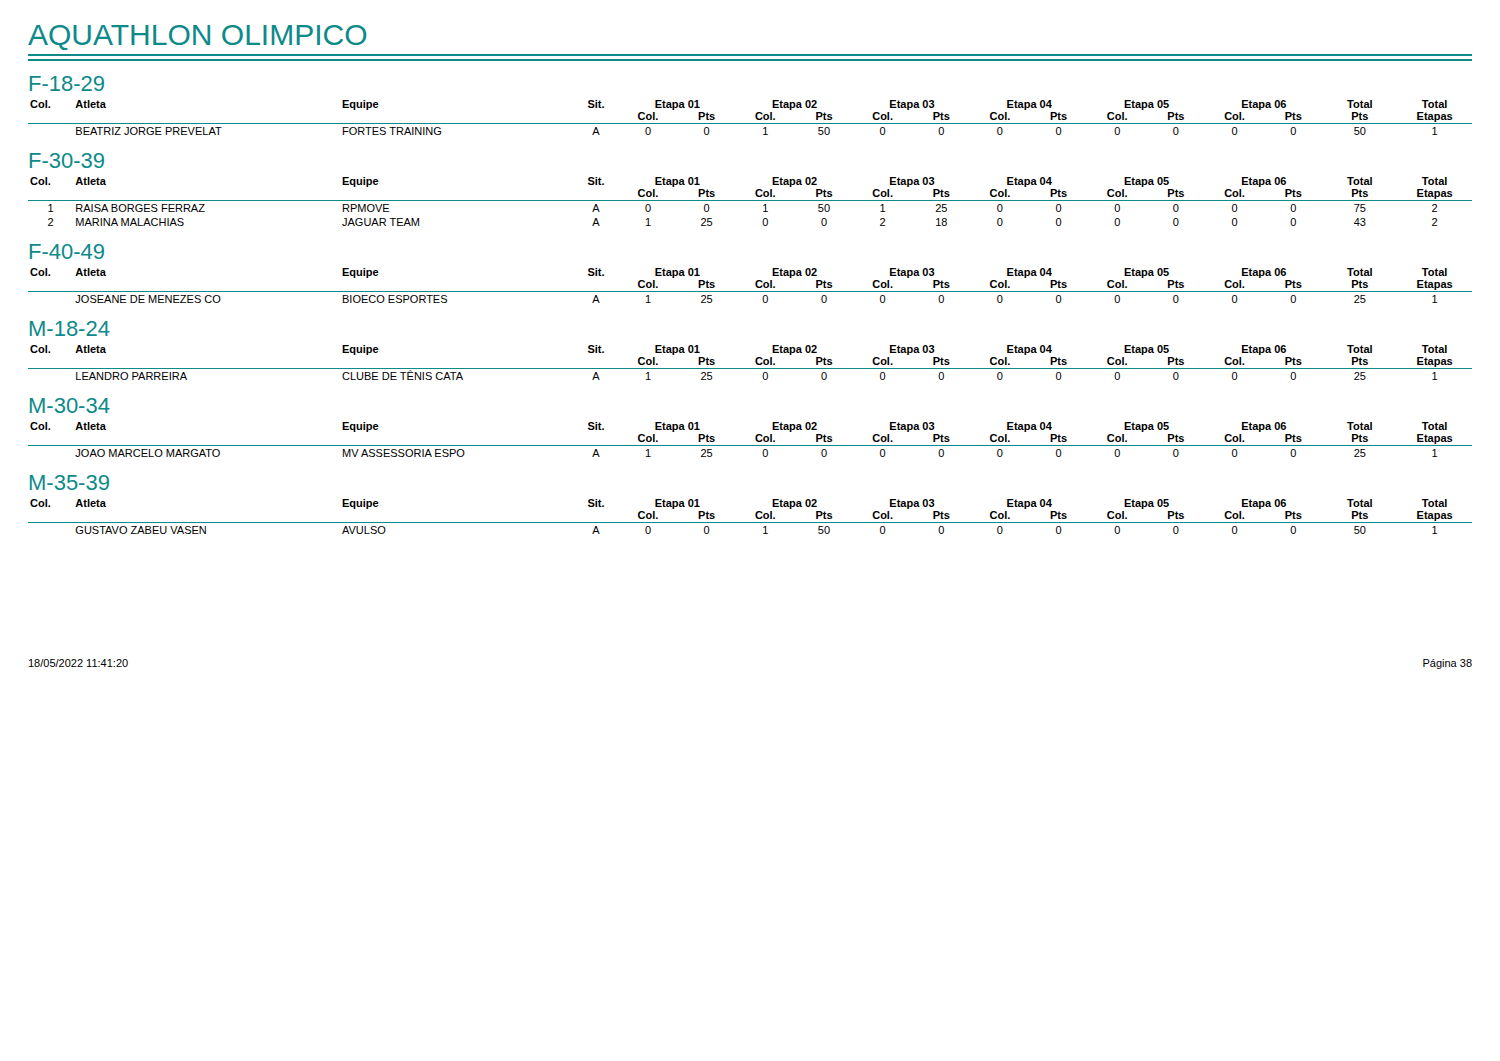AQUATHLON OLIMPICO
F-18-29
| Col. | Atleta | Equipe | Sit. | Etapa 01 | Etapa 02 | Etapa 03 | Etapa 04 | Etapa 05 | Etapa 06 | Total | Total |
| --- | --- | --- | --- | --- | --- | --- | --- | --- | --- | --- | --- |
| | | | | Col. | Pts | Col. | Pts | Col. | Pts | Col. | Pts | Col. | Pts | Col. | Pts | Pts | Etapas |
| | BEATRIZ JORGE PREVELAT | FORTES TRAINING | A | 0 | 0 | 1 | 50 | 0 | 0 | 0 | 0 | 0 | 0 | 0 | 0 | 50 | 1 |
F-30-39
| Col. | Atleta | Equipe | Sit. | Etapa 01 | Etapa 02 | Etapa 03 | Etapa 04 | Etapa 05 | Etapa 06 | Total | Total |
| --- | --- | --- | --- | --- | --- | --- | --- | --- | --- | --- | --- |
| | | | | Col. | Pts | Col. | Pts | Col. | Pts | Col. | Pts | Col. | Pts | Col. | Pts | Pts | Etapas |
| 1 | RAISA BORGES FERRAZ | RPMOVE | A | 0 | 0 | 1 | 50 | 1 | 25 | 0 | 0 | 0 | 0 | 0 | 0 | 75 | 2 |
| 2 | MARINA MALACHIAS | JAGUAR TEAM | A | 1 | 25 | 0 | 0 | 2 | 18 | 0 | 0 | 0 | 0 | 0 | 0 | 43 | 2 |
F-40-49
| Col. | Atleta | Equipe | Sit. | Etapa 01 | Etapa 02 | Etapa 03 | Etapa 04 | Etapa 05 | Etapa 06 | Total | Total |
| --- | --- | --- | --- | --- | --- | --- | --- | --- | --- | --- | --- |
| | | | | Col. | Pts | Col. | Pts | Col. | Pts | Col. | Pts | Col. | Pts | Col. | Pts | Pts | Etapas |
| | JOSEANE DE MENEZES CO | BIOECO ESPORTES | A | 1 | 25 | 0 | 0 | 0 | 0 | 0 | 0 | 0 | 0 | 0 | 0 | 25 | 1 |
M-18-24
| Col. | Atleta | Equipe | Sit. | Etapa 01 | Etapa 02 | Etapa 03 | Etapa 04 | Etapa 05 | Etapa 06 | Total | Total |
| --- | --- | --- | --- | --- | --- | --- | --- | --- | --- | --- | --- |
| | | | | Col. | Pts | Col. | Pts | Col. | Pts | Col. | Pts | Col. | Pts | Col. | Pts | Pts | Etapas |
| | LEANDRO PARREIRA | CLUBE DE TÊNIS CATA | A | 1 | 25 | 0 | 0 | 0 | 0 | 0 | 0 | 0 | 0 | 0 | 0 | 25 | 1 |
M-30-34
| Col. | Atleta | Equipe | Sit. | Etapa 01 | Etapa 02 | Etapa 03 | Etapa 04 | Etapa 05 | Etapa 06 | Total | Total |
| --- | --- | --- | --- | --- | --- | --- | --- | --- | --- | --- | --- |
| | | | | Col. | Pts | Col. | Pts | Col. | Pts | Col. | Pts | Col. | Pts | Col. | Pts | Pts | Etapas |
| | JOAO MARCELO MARGATO | MV ASSESSORIA ESPO | A | 1 | 25 | 0 | 0 | 0 | 0 | 0 | 0 | 0 | 0 | 0 | 0 | 25 | 1 |
M-35-39
| Col. | Atleta | Equipe | Sit. | Etapa 01 | Etapa 02 | Etapa 03 | Etapa 04 | Etapa 05 | Etapa 06 | Total | Total |
| --- | --- | --- | --- | --- | --- | --- | --- | --- | --- | --- | --- |
| | | | | Col. | Pts | Col. | Pts | Col. | Pts | Col. | Pts | Col. | Pts | Col. | Pts | Pts | Etapas |
| | GUSTAVO ZABEU VASEN | AVULSO | A | 0 | 0 | 1 | 50 | 0 | 0 | 0 | 0 | 0 | 0 | 0 | 0 | 50 | 1 |
18/05/2022 11:41:20 Página 38